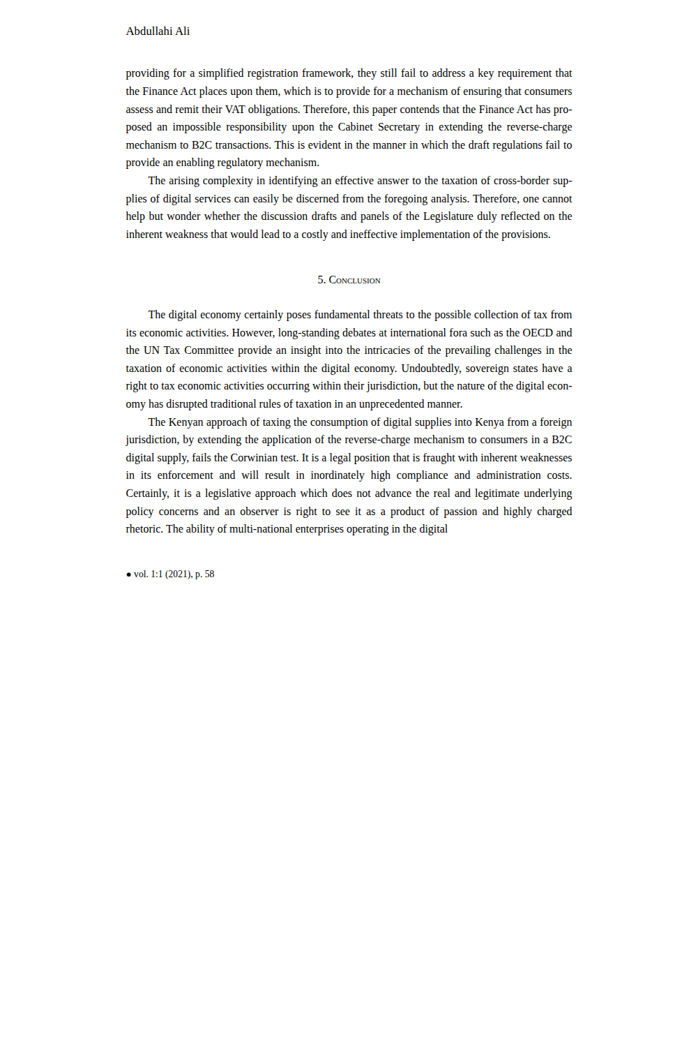Abdullahi Ali
providing for a simplified registration framework, they still fail to address a key requirement that the Finance Act places upon them, which is to provide for a mechanism of ensuring that consumers assess and remit their VAT obligations. Therefore, this paper contends that the Finance Act has proposed an impossible responsibility upon the Cabinet Secretary in extending the reverse-charge mechanism to B2C transactions. This is evident in the manner in which the draft regulations fail to provide an enabling regulatory mechanism.
The arising complexity in identifying an effective answer to the taxation of cross-border supplies of digital services can easily be discerned from the foregoing analysis. Therefore, one cannot help but wonder whether the discussion drafts and panels of the Legislature duly reflected on the inherent weakness that would lead to a costly and ineffective implementation of the provisions.
5. Conclusion
The digital economy certainly poses fundamental threats to the possible collection of tax from its economic activities. However, long-standing debates at international fora such as the OECD and the UN Tax Committee provide an insight into the intricacies of the prevailing challenges in the taxation of economic activities within the digital economy. Undoubtedly, sovereign states have a right to tax economic activities occurring within their jurisdiction, but the nature of the digital economy has disrupted traditional rules of taxation in an unprecedented manner.
The Kenyan approach of taxing the consumption of digital supplies into Kenya from a foreign jurisdiction, by extending the application of the reverse-charge mechanism to consumers in a B2C digital supply, fails the Corwinian test. It is a legal position that is fraught with inherent weaknesses in its enforcement and will result in inordinately high compliance and administration costs. Certainly, it is a legislative approach which does not advance the real and legitimate underlying policy concerns and an observer is right to see it as a product of passion and highly charged rhetoric. The ability of multi-national enterprises operating in the digital
● vol. 1:1 (2021), p. 58